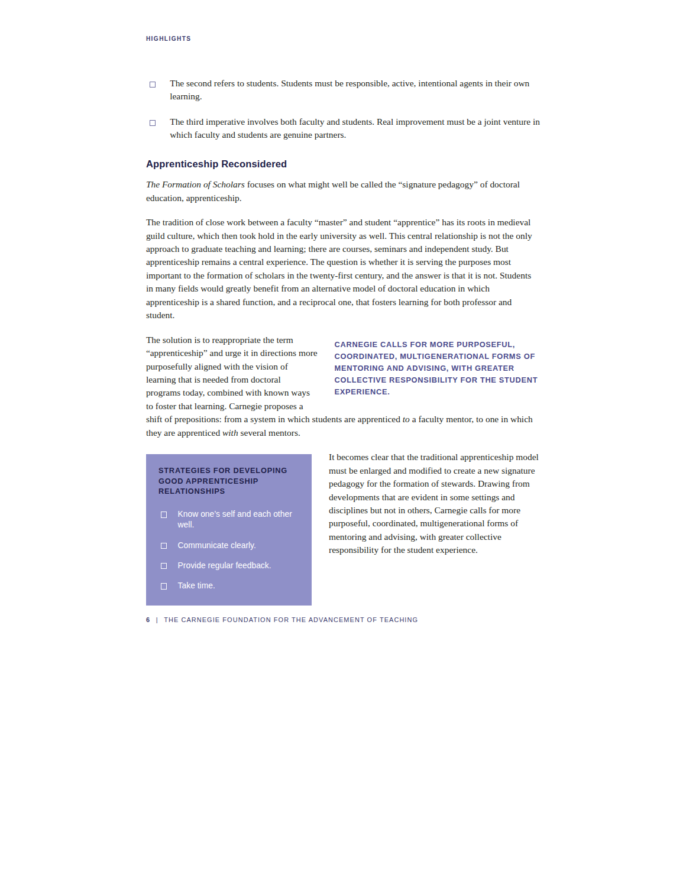Highlights
The second refers to students. Students must be responsible, active, intentional agents in their own learning.
The third imperative involves both faculty and students. Real improvement must be a joint venture in which faculty and students are genuine partners.
Apprenticeship Reconsidered
The Formation of Scholars focuses on what might well be called the “signature pedagogy” of doctoral education, apprenticeship.
The tradition of close work between a faculty “master” and student “apprentice” has its roots in medieval guild culture, which then took hold in the early university as well. This central relationship is not the only approach to graduate teaching and learning; there are courses, seminars and independent study. But apprenticeship remains a central experience. The question is whether it is serving the purposes most important to the formation of scholars in the twenty-first century, and the answer is that it is not. Students in many fields would greatly benefit from an alternative model of doctoral education in which apprenticeship is a shared function, and a reciprocal one, that fosters learning for both professor and student.
Carnegie calls for more purposeful, coordinated, multigenerational forms of mentoring and advising, with greater collective responsibility for the student experience.
The solution is to reappropriate the term “apprenticeship” and urge it in directions more purposefully aligned with the vision of learning that is needed from doctoral programs today, combined with known ways to foster that learning. Carnegie proposes a shift of prepositions: from a system in which students are apprenticed to a faculty mentor, to one in which they are apprenticed with several mentors.
Strategies for Developing
Good Apprenticeship
Relationships
Know one’s self and each other well.
Communicate clearly.
Provide regular feedback.
Take time.
It becomes clear that the traditional apprenticeship model must be enlarged and modified to create a new signature pedagogy for the formation of stewards. Drawing from developments that are evident in some settings and disciplines but not in others, Carnegie calls for more purposeful, coordinated, multigenerational forms of mentoring and advising, with greater collective responsibility for the student experience.
6|The Carnegie Foundation for the Advancement of Teaching